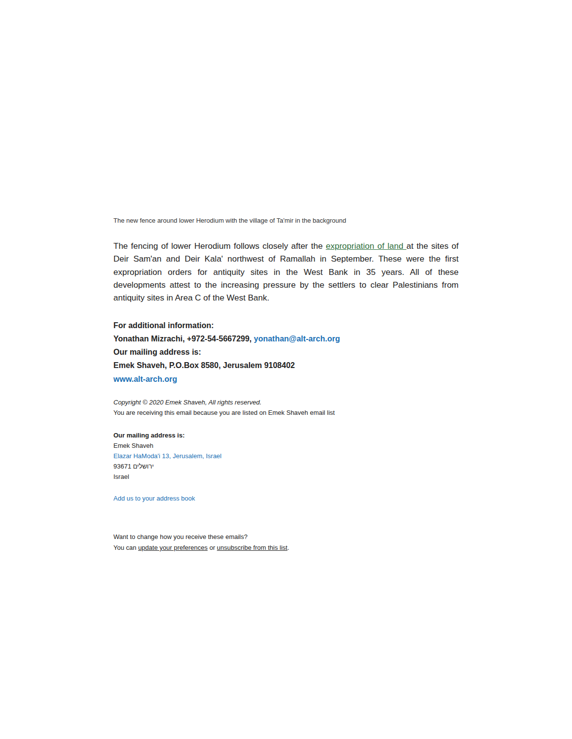The new fence around lower Herodium with the village of Ta'mir in the background
The fencing of lower Herodium follows closely after the expropriation of land at the sites of Deir Sam'an and Deir Kala' northwest of Ramallah in September. These were the first expropriation orders for antiquity sites in the West Bank in 35 years. All of these developments attest to the increasing pressure by the settlers to clear Palestinians from antiquity sites in Area C of the West Bank.
For additional information:
Yonathan Mizrachi, +972-54-5667299, yonathan@alt-arch.org
Our mailing address is:
Emek Shaveh, P.O.Box 8580, Jerusalem 9108402
www.alt-arch.org
Copyright © 2020 Emek Shaveh, All rights reserved.
You are receiving this email because you are listed on Emek Shaveh email list
Our mailing address is:
Emek Shaveh
Elazar HaModa'i 13, Jerusalem, Israel
93671 ירושלים
Israel
Add us to your address book
Want to change how you receive these emails?
You can update your preferences or unsubscribe from this list.